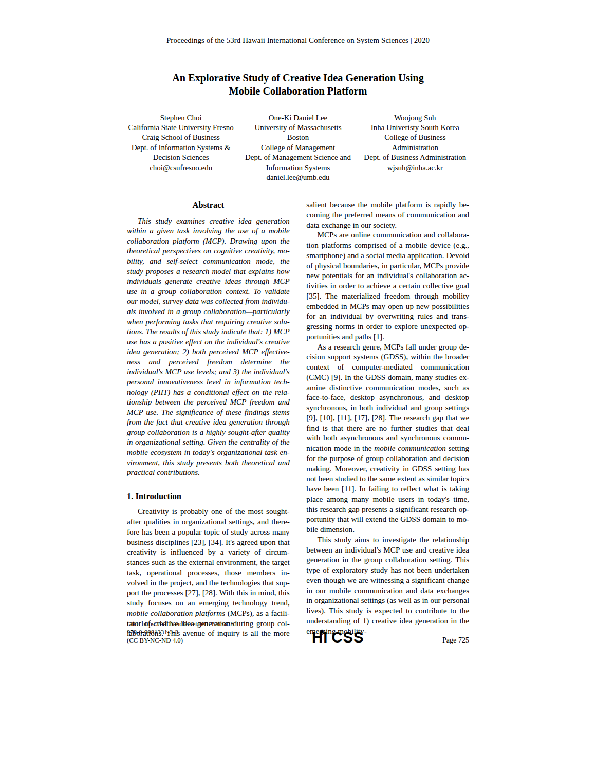Proceedings of the 53rd Hawaii International Conference on System Sciences | 2020
An Explorative Study of Creative Idea Generation Using
Mobile Collaboration Platform
Stephen Choi California State University Fresno Craig School of Business Dept. of Information Systems & Decision Sciences choi@csufresno.edu
One-Ki Daniel Lee University of Massachusetts Boston College of Management Dept. of Management Science and Information Systems daniel.lee@umb.edu
Woojong Suh Inha Univeristy South Korea College of Business Administration Dept. of Business Administration wjsuh@inha.ac.kr
Abstract
This study examines creative idea generation within a given task involving the use of a mobile collaboration platform (MCP). Drawing upon the theoretical perspectives on cognitive creativity, mobility, and self-select communication mode, the study proposes a research model that explains how individuals generate creative ideas through MCP use in a group collaboration context. To validate our model, survey data was collected from individuals involved in a group collaboration—particularly when performing tasks that requiring creative solutions. The results of this study indicate that: 1) MCP use has a positive effect on the individual's creative idea generation; 2) both perceived MCP effectiveness and perceived freedom determine the individual's MCP use levels; and 3) the individual's personal innovativeness level in information technology (PIIT) has a conditional effect on the relationship between the perceived MCP freedom and MCP use. The significance of these findings stems from the fact that creative idea generation through group collaboration is a highly sought-after quality in organizational setting. Given the centrality of the mobile ecosystem in today's organizational task environment, this study presents both theoretical and practical contributions.
1. Introduction
Creativity is probably one of the most sought-after qualities in organizational settings, and therefore has been a popular topic of study across many business disciplines [23], [34]. It's agreed upon that creativity is influenced by a variety of circumstances such as the external environment, the target task, operational processes, those members involved in the project, and the technologies that support the processes [27], [28]. With this in mind, this study focuses on an emerging technology trend, mobile collaboration platforms (MCPs), as a facilitator of creative idea generation during group collaborations. This avenue of inquiry is all the more salient because the mobile platform is rapidly becoming the preferred means of communication and data exchange in our society.
MCPs are online communication and collaboration platforms comprised of a mobile device (e.g., smartphone) and a social media application. Devoid of physical boundaries, in particular, MCPs provide new potentials for an individual's collaboration activities in order to achieve a certain collective goal [35]. The materialized freedom through mobility embedded in MCPs may open up new possibilities for an individual by overwriting rules and transgressing norms in order to explore unexpected opportunities and paths [1].
As a research genre, MCPs fall under group decision support systems (GDSS), within the broader context of computer-mediated communication (CMC) [9]. In the GDSS domain, many studies examine distinctive communication modes, such as face-to-face, desktop asynchronous, and desktop synchronous, in both individual and group settings [9], [10], [11], [17], [28]. The research gap that we find is that there are no further studies that deal with both asynchronous and synchronous communication mode in the mobile communication setting for the purpose of group collaboration and decision making. Moreover, creativity in GDSS setting has not been studied to the same extent as similar topics have been [11]. In failing to reflect what is taking place among many mobile users in today's time, this research gap presents a significant research opportunity that will extend the GDSS domain to mobile dimension.
This study aims to investigate the relationship between an individual's MCP use and creative idea generation in the group collaboration setting. This type of exploratory study has not been undertaken even though we are witnessing a significant change in our mobile communication and data exchanges in organizational settings (as well as in our personal lives). This study is expected to contribute to the understanding of 1) creative idea generation in the emerging mobility-
URI: https://hdl.handle.net/10125/63828
978-0-9981331-3-3
(CC BY-NC-ND 4.0)
H♦I CSS
Page 725